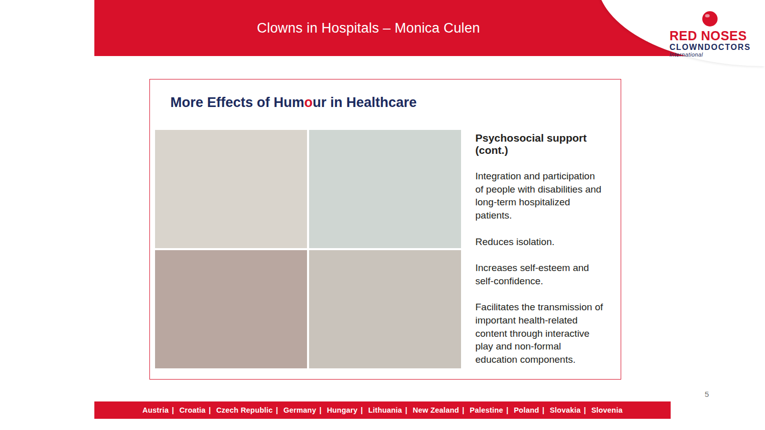Clowns in Hospitals – Monica Culen
RED NOSES
CLOWNDOCTORS
International
More Effects of Humour in Healthcare
Psychosocial support (cont.)
Integration and participation of people with disabilities and long-term hospitalized patients.
Reduces isolation.
Increases self-esteem and self-confidence.
Facilitates the transmission of important health-related content through interactive play and non-formal education components.
5
Austria | Croatia | Czech Republic | Germany | Hungary | Lithuania | New Zealand | Palestine | Poland | Slovakia | Slovenia